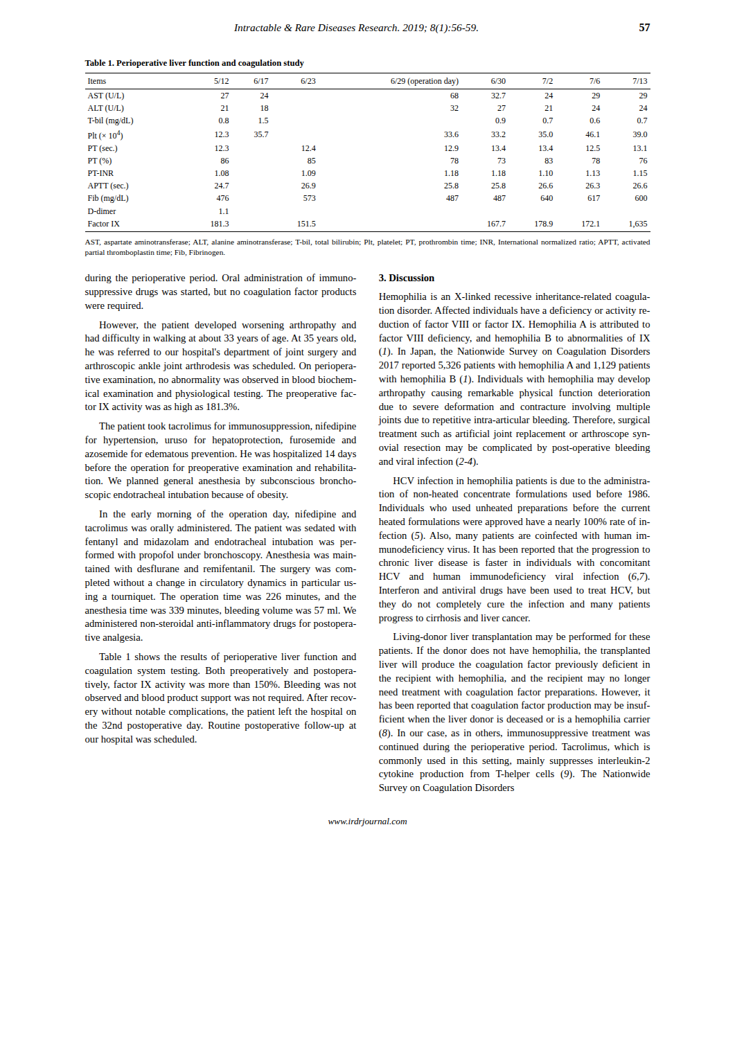Intractable & Rare Diseases Research. 2019; 8(1):56-59.
57
Table 1. Perioperative liver function and coagulation study
| Items | 5/12 | 6/17 | 6/23 | 6/29 (operation day) | 6/30 | 7/2 | 7/6 | 7/13 |
| --- | --- | --- | --- | --- | --- | --- | --- | --- |
| AST (U/L) | 27 | 24 | | 68 | 32.7 | 24 | 29 | 29 |
| ALT (U/L) | 21 | 18 | | 32 | 27 | 21 | 24 | 24 |
| T-bil (mg/dL) | 0.8 | 1.5 | | | 0.9 | 0.7 | 0.6 | 0.7 |
| Plt (× 10 4 ) | 12.3 | 35.7 | | 33.6 | 33.2 | 35.0 | 46.1 | 39.0 |
| PT (sec.) | 12.3 | | 12.4 | 12.9 | 13.4 | 13.4 | 12.5 | 13.1 |
| PT (%) | 86 | | 85 | 78 | 73 | 83 | 78 | 76 |
| PT-INR | 1.08 | | 1.09 | 1.18 | 1.18 | 1.10 | 1.13 | 1.15 |
| APTT (sec.) | 24.7 | | 26.9 | 25.8 | 25.8 | 26.6 | 26.3 | 26.6 |
| Fib (mg/dL) | 476 | | 573 | 487 | 487 | 640 | 617 | 600 |
| D-dimer | 1.1 | | | | | | | |
| Factor IX | 181.3 | | 151.5 | | 167.7 | 178.9 | 172.1 | 1,635 |
AST, aspartate aminotransferase; ALT, alanine aminotransferase; T-bil, total bilirubin; Plt, platelet; PT, prothrombin time; INR, International normalized ratio; APTT, activated partial thromboplastin time; Fib, Fibrinogen.
during the perioperative period. Oral administration of immunosuppressive drugs was started, but no coagulation factor products were required.
However, the patient developed worsening arthropathy and had difficulty in walking at about 33 years of age. At 35 years old, he was referred to our hospital's department of joint surgery and arthroscopic ankle joint arthrodesis was scheduled. On perioperative examination, no abnormality was observed in blood biochemical examination and physiological testing. The preoperative factor IX activity was as high as 181.3%.
The patient took tacrolimus for immunosuppression, nifedipine for hypertension, uruso for hepatoprotection, furosemide and azosemide for edematous prevention. He was hospitalized 14 days before the operation for preoperative examination and rehabilitation. We planned general anesthesia by subconscious bronchoscopic endotracheal intubation because of obesity.
In the early morning of the operation day, nifedipine and tacrolimus was orally administered. The patient was sedated with fentanyl and midazolam and endotracheal intubation was performed with propofol under bronchoscopy. Anesthesia was maintained with desflurane and remifentanil. The surgery was completed without a change in circulatory dynamics in particular using a tourniquet. The operation time was 226 minutes, and the anesthesia time was 339 minutes, bleeding volume was 57 ml. We administered non-steroidal anti-inflammatory drugs for postoperative analgesia.
Table 1 shows the results of perioperative liver function and coagulation system testing. Both preoperatively and postoperatively, factor IX activity was more than 150%. Bleeding was not observed and blood product support was not required. After recovery without notable complications, the patient left the hospital on the 32nd postoperative day. Routine postoperative follow-up at our hospital was scheduled.
3. Discussion
Hemophilia is an X-linked recessive inheritance-related coagulation disorder. Affected individuals have a deficiency or activity reduction of factor VIII or factor IX. Hemophilia A is attributed to factor VIII deficiency, and hemophilia B to abnormalities of IX (1). In Japan, the Nationwide Survey on Coagulation Disorders 2017 reported 5,326 patients with hemophilia A and 1,129 patients with hemophilia B (1). Individuals with hemophilia may develop arthropathy causing remarkable physical function deterioration due to severe deformation and contracture involving multiple joints due to repetitive intra-articular bleeding. Therefore, surgical treatment such as artificial joint replacement or arthroscope synovial resection may be complicated by post-operative bleeding and viral infection (2-4).
HCV infection in hemophilia patients is due to the administration of non-heated concentrate formulations used before 1986. Individuals who used unheated preparations before the current heated formulations were approved have a nearly 100% rate of infection (5). Also, many patients are coinfected with human immunodeficiency virus. It has been reported that the progression to chronic liver disease is faster in individuals with concomitant HCV and human immunodeficiency viral infection (6,7). Interferon and antiviral drugs have been used to treat HCV, but they do not completely cure the infection and many patients progress to cirrhosis and liver cancer.
Living-donor liver transplantation may be performed for these patients. If the donor does not have hemophilia, the transplanted liver will produce the coagulation factor previously deficient in the recipient with hemophilia, and the recipient may no longer need treatment with coagulation factor preparations. However, it has been reported that coagulation factor production may be insufficient when the liver donor is deceased or is a hemophilia carrier (8). In our case, as in others, immunosuppressive treatment was continued during the perioperative period. Tacrolimus, which is commonly used in this setting, mainly suppresses interleukin-2 cytokine production from T-helper cells (9). The Nationwide Survey on Coagulation Disorders
www.irdrjournal.com